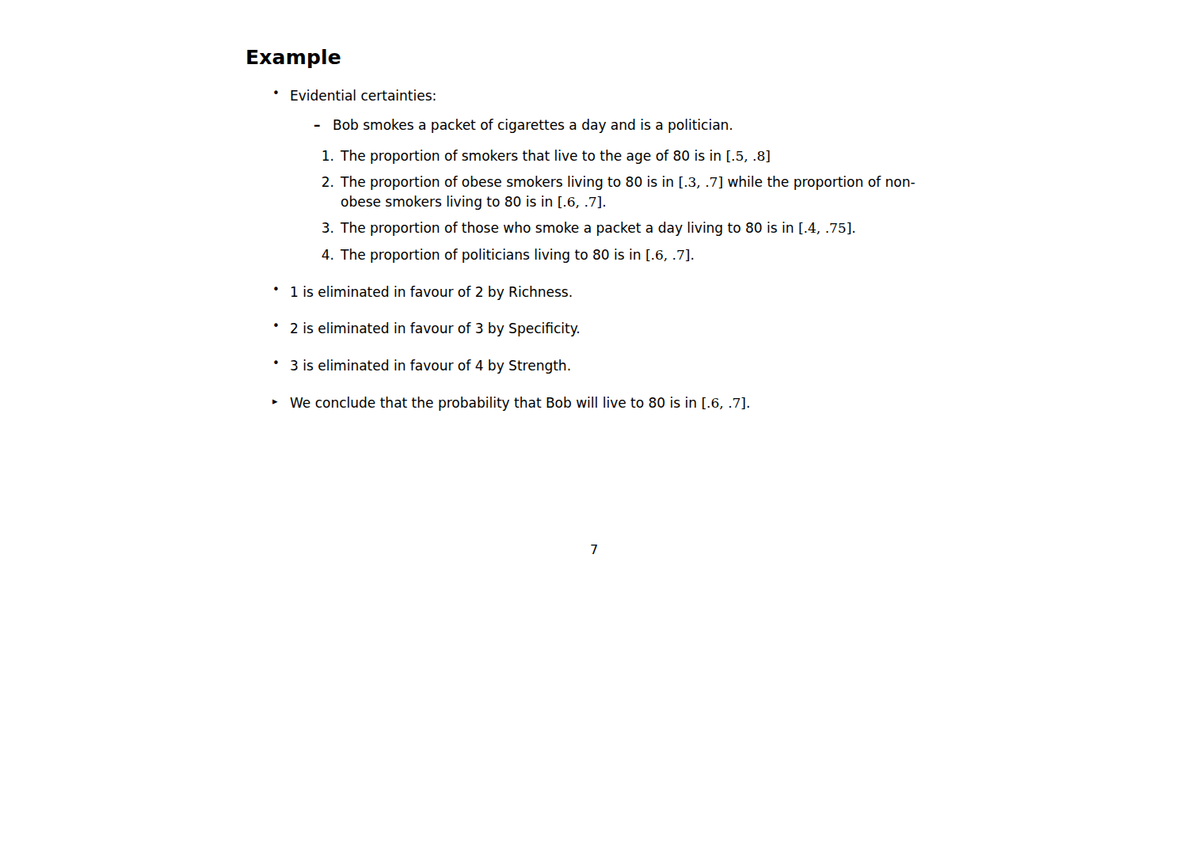Example
Evidential certainties:
Bob smokes a packet of cigarettes a day and is a politician.
The proportion of smokers that live to the age of 80 is in [.5, .8]
The proportion of obese smokers living to 80 is in [.3, .7] while the proportion of non-obese smokers living to 80 is in [.6, .7].
The proportion of those who smoke a packet a day living to 80 is in [.4, .75].
The proportion of politicians living to 80 is in [.6, .7].
1 is eliminated in favour of 2 by Richness.
2 is eliminated in favour of 3 by Specificity.
3 is eliminated in favour of 4 by Strength.
We conclude that the probability that Bob will live to 80 is in [.6, .7].
7